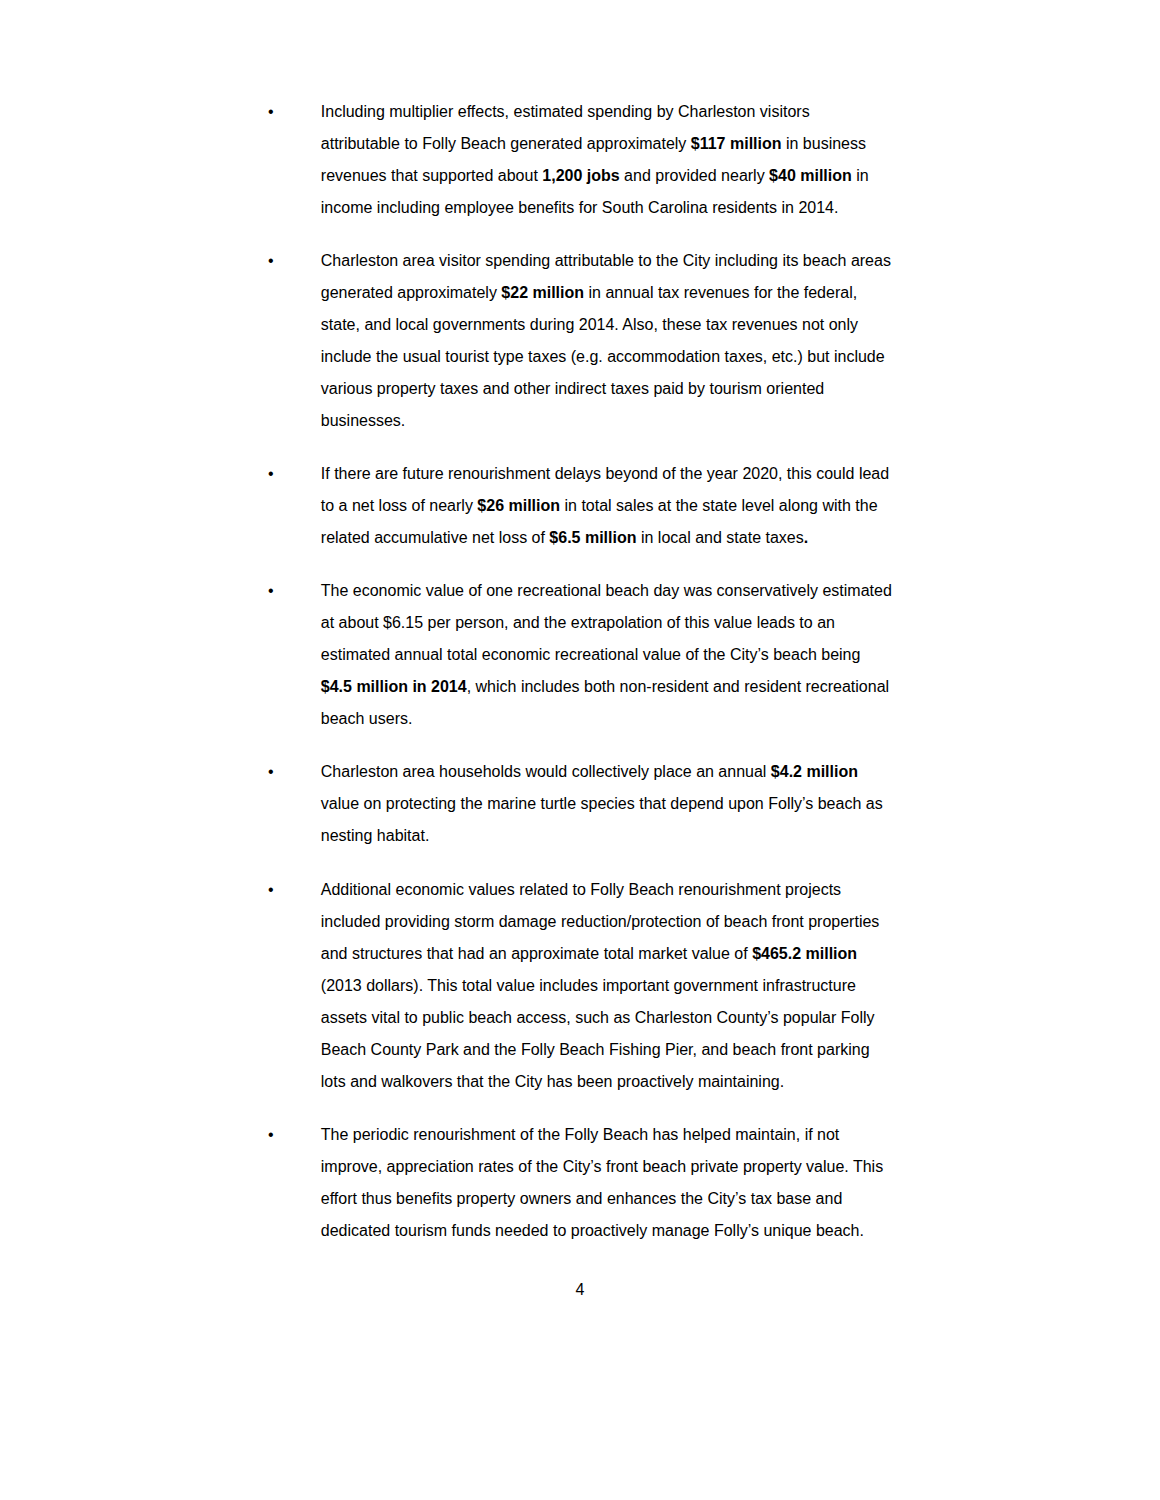Including multiplier effects, estimated spending by Charleston visitors attributable to Folly Beach generated approximately $117 million in business revenues that supported about 1,200 jobs and provided nearly $40 million in income including employee benefits for South Carolina residents in 2014.
Charleston area visitor spending attributable to the City including its beach areas generated approximately $22 million in annual tax revenues for the federal, state, and local governments during 2014. Also, these tax revenues not only include the usual tourist type taxes (e.g. accommodation taxes, etc.) but include various property taxes and other indirect taxes paid by tourism oriented businesses.
If there are future renourishment delays beyond of the year 2020, this could lead to a net loss of nearly $26 million in total sales at the state level along with the related accumulative net loss of $6.5 million in local and state taxes.
The economic value of one recreational beach day was conservatively estimated at about $6.15 per person, and the extrapolation of this value leads to an estimated annual total economic recreational value of the City’s beach being $4.5 million in 2014, which includes both non-resident and resident recreational beach users.
Charleston area households would collectively place an annual $4.2 million value on protecting the marine turtle species that depend upon Folly’s beach as nesting habitat.
Additional economic values related to Folly Beach renourishment projects included providing storm damage reduction/protection of beach front properties and structures that had an approximate total market value of $465.2 million (2013 dollars). This total value includes important government infrastructure assets vital to public beach access, such as Charleston County’s popular Folly Beach County Park and the Folly Beach Fishing Pier, and beach front parking lots and walkovers that the City has been proactively maintaining.
The periodic renourishment of the Folly Beach has helped maintain, if not improve, appreciation rates of the City’s front beach private property value. This effort thus benefits property owners and enhances the City’s tax base and dedicated tourism funds needed to proactively manage Folly’s unique beach.
4